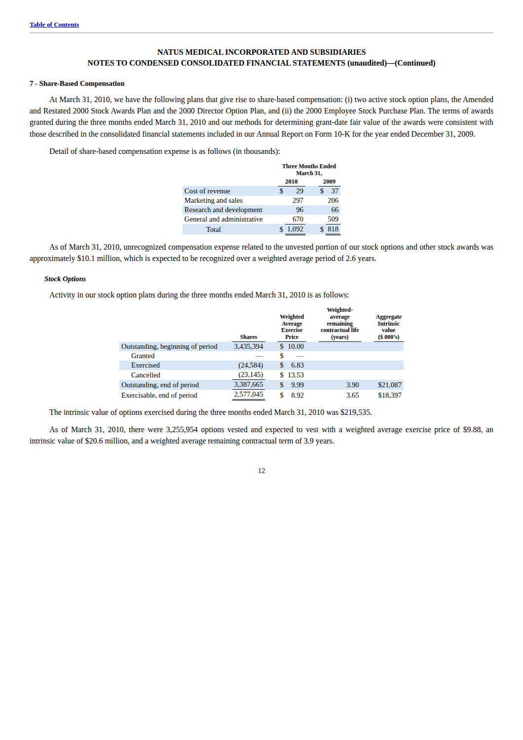Table of Contents
NATUS MEDICAL INCORPORATED AND SUBSIDIARIES
NOTES TO CONDENSED CONSOLIDATED FINANCIAL STATEMENTS (unaudited)—(Continued)
7 - Share-Based Compensation
At March 31, 2010, we have the following plans that give rise to share-based compensation: (i) two active stock option plans, the Amended and Restated 2000 Stock Awards Plan and the 2000 Director Option Plan, and (ii) the 2000 Employee Stock Purchase Plan. The terms of awards granted during the three months ended March 31, 2010 and our methods for determining grant-date fair value of the awards were consistent with those described in the consolidated financial statements included in our Annual Report on Form 10-K for the year ended December 31, 2009.
Detail of share-based compensation expense is as follows (in thousands):
| | | Three Months Ended March 31, |
| | | 2010 | | 2009 |
| Cost of revenue | | $ | 29 | | $ | 37 |
| Marketing and sales | | | 297 | | | 206 |
| Research and development | | | 96 | | | 66 |
| General and administrative | | | 670 | | | 509 |
| Total | | $ | 1,092 | | $ | 818 |
As of March 31, 2010, unrecognized compensation expense related to the unvested portion of our stock options and other stock awards was approximately $10.1 million, which is expected to be recognized over a weighted average period of 2.6 years.
Stock Options
Activity in our stock option plans during the three months ended March 31, 2010 is as follows:
| | | Shares | | Weighted Average Exercise Price | | Weighted- average remaining contractual life (years) | | Aggregate Intrinsic value ($ 000’s) |
| Outstanding, beginning of period | | 3,435,394 | | $ | 10.00 | | | | |
| Granted | | — | | $ | — | | | | |
| Exercised | | (24,584) | | $ | 6.83 | | | | |
| Cancelled | | (23,145) | | $ | 13.53 | | | | |
| Outstanding, end of period | | 3,387,665 | | $ | 9.99 | | 3.90 | | $21,087 |
| Exercisable, end of period | | 2,577,045 | | $ | 8.92 | | 3.65 | | $18,397 |
The intrinsic value of options exercised during the three months ended March 31, 2010 was $219,535.
As of March 31, 2010, there were 3,255,954 options vested and expected to vest with a weighted average exercise price of $9.88, an intrinsic value of $20.6 million, and a weighted average remaining contractual term of 3.9 years.
12